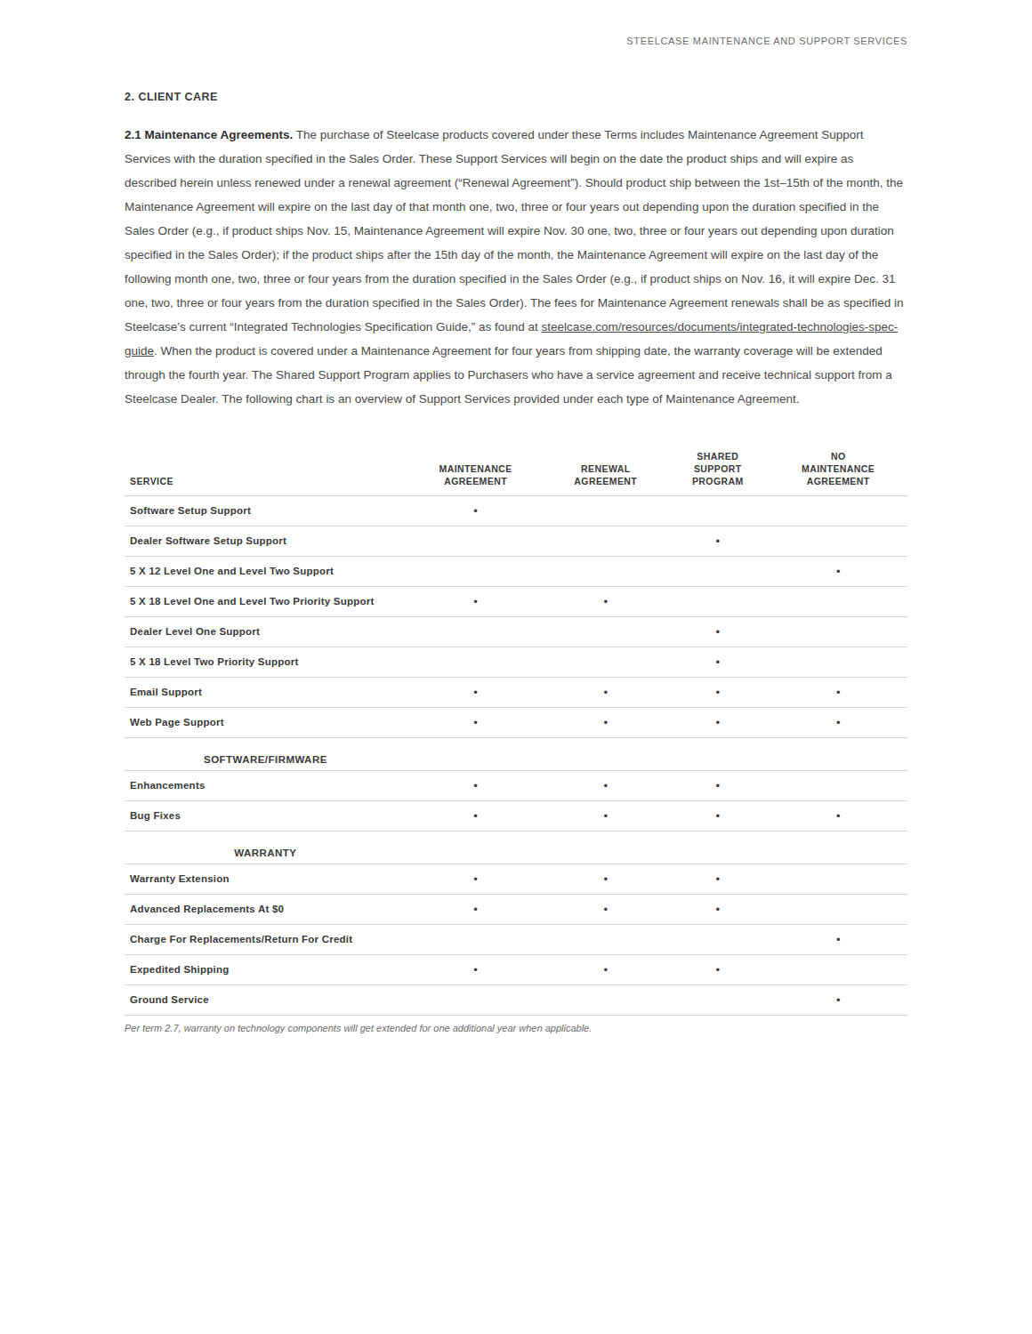STEELCASE MAINTENANCE AND SUPPORT SERVICES
2. CLIENT CARE
2.1 Maintenance Agreements. The purchase of Steelcase products covered under these Terms includes Maintenance Agreement Support Services with the duration specified in the Sales Order. These Support Services will begin on the date the product ships and will expire as described herein unless renewed under a renewal agreement (“Renewal Agreement”). Should product ship between the 1st–15th of the month, the Maintenance Agreement will expire on the last day of that month one, two, three or four years out depending upon the duration specified in the Sales Order (e.g., if product ships Nov. 15, Maintenance Agreement will expire Nov. 30 one, two, three or four years out depending upon duration specified in the Sales Order); if the product ships after the 15th day of the month, the Maintenance Agreement will expire on the last day of the following month one, two, three or four years from the duration specified in the Sales Order (e.g., if product ships on Nov. 16, it will expire Dec. 31 one, two, three or four years from the duration specified in the Sales Order). The fees for Maintenance Agreement renewals shall be as specified in Steelcase’s current “Integrated Technologies Specification Guide,” as found at steelcase.com/resources/documents/integrated-technologies-spec-guide. When the product is covered under a Maintenance Agreement for four years from shipping date, the warranty coverage will be extended through the fourth year. The Shared Support Program applies to Purchasers who have a service agreement and receive technical support from a Steelcase Dealer. The following chart is an overview of Support Services provided under each type of Maintenance Agreement.
| SERVICE | MAINTENANCE AGREEMENT | RENEWAL AGREEMENT | SHARED SUPPORT PROGRAM | NO MAINTENANCE AGREEMENT |
| --- | --- | --- | --- | --- |
| Software Setup Support | | | | |
| Dealer Software Setup Support | | | | |
| 5 X 12 Level One and Level Two Support | | | | |
| 5 X 18 Level One and Level Two Priority Support | | | | |
| Dealer Level One Support | | | | |
| 5 X 18 Level Two Priority Support | | | | |
| Email Support | | | | |
| Web Page Support | | | | |
| SOFTWARE/FIRMWARE | | | | |
| Enhancements | | | | |
| Bug Fixes | | | | |
| WARRANTY | | | | |
| Warranty Extension | | | | |
| Advanced Replacements At $0 | | | | |
| Charge For Replacements/Return For Credit | | | | |
| Expedited Shipping | | | | |
| Ground Service | | | | |
Per term 2.7, warranty on technology components will get extended for one additional year when applicable.